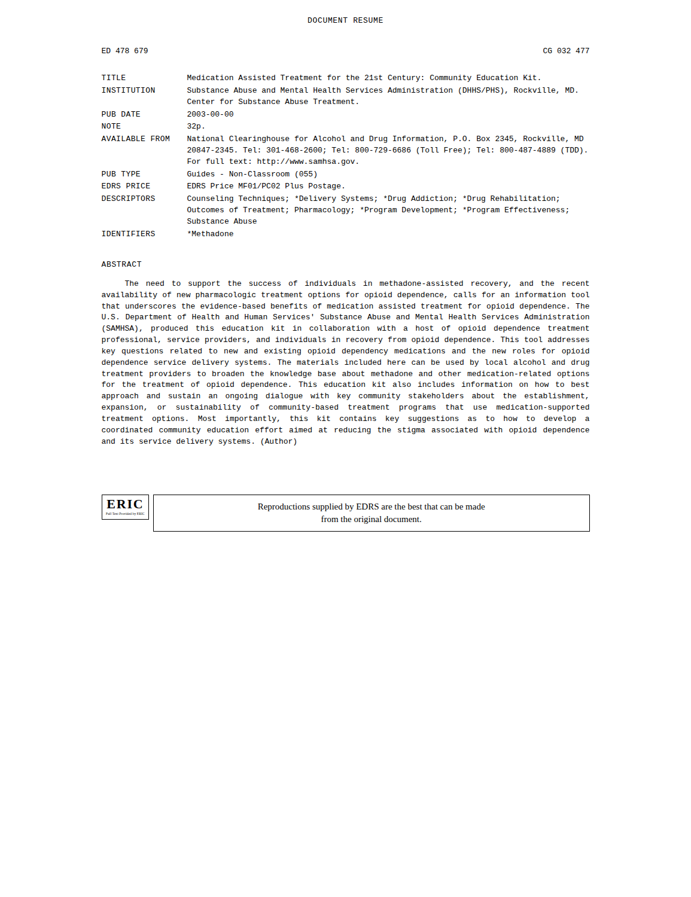DOCUMENT RESUME
ED 478 679 CG 032 477
TITLE
Medication Assisted Treatment for the 21st Century: Community Education Kit.
INSTITUTION
Substance Abuse and Mental Health Services Administration (DHHS/PHS), Rockville, MD. Center for Substance Abuse Treatment.
PUB DATE
2003-00-00
NOTE
32p.
AVAILABLE FROM
National Clearinghouse for Alcohol and Drug Information, P.O. Box 2345, Rockville, MD 20847-2345. Tel: 301-468-2600; Tel: 800-729-6686 (Toll Free); Tel: 800-487-4889 (TDD). For full text: http://www.samhsa.gov.
PUB TYPE
Guides - Non-Classroom (055)
EDRS PRICE
EDRS Price MF01/PC02 Plus Postage.
DESCRIPTORS
Counseling Techniques; *Delivery Systems; *Drug Addiction; *Drug Rehabilitation; Outcomes of Treatment; Pharmacology; *Program Development; *Program Effectiveness; Substance Abuse
IDENTIFIERS
*Methadone
ABSTRACT
The need to support the success of individuals in methadone-assisted recovery, and the recent availability of new pharmacologic treatment options for opioid dependence, calls for an information tool that underscores the evidence-based benefits of medication assisted treatment for opioid dependence. The U.S. Department of Health and Human Services' Substance Abuse and Mental Health Services Administration (SAMHSA), produced this education kit in collaboration with a host of opioid dependence treatment professional, service providers, and individuals in recovery from opioid dependence. This tool addresses key questions related to new and existing opioid dependency medications and the new roles for opioid dependence service delivery systems. The materials included here can be used by local alcohol and drug treatment providers to broaden the knowledge base about methadone and other medication-related options for the treatment of opioid dependence. This education kit also includes information on how to best approach and sustain an ongoing dialogue with key community stakeholders about the establishment, expansion, or sustainability of community-based treatment programs that use medication-supported treatment options. Most importantly, this kit contains key suggestions as to how to develop a coordinated community education effort aimed at reducing the stigma associated with opioid dependence and its service delivery systems. (Author)
ERIC
Full Text Provided by ERIC
Reproductions supplied by EDRS are the best that can be made
from the original document.